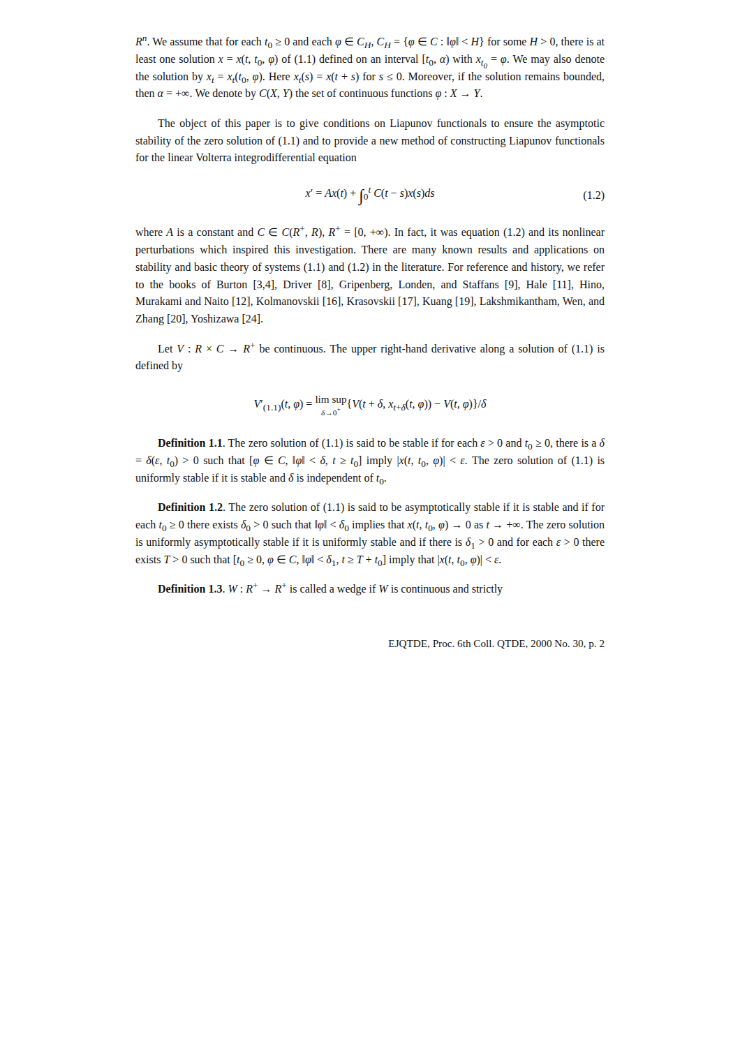Rn. We assume that for each t0 ≥ 0 and each φ ∈ CH, CH = {φ ∈ C : ‖φ‖ < H} for some H > 0, there is at least one solution x = x(t, t0, φ) of (1.1) defined on an interval [t0, α) with xt0 = φ. We may also denote the solution by xt = xt(t0, φ). Here xt(s) = x(t + s) for s ≤ 0. Moreover, if the solution remains bounded, then α = +∞. We denote by C(X, Y) the set of continuous functions φ : X → Y.
The object of this paper is to give conditions on Liapunov functionals to ensure the asymptotic stability of the zero solution of (1.1) and to provide a new method of constructing Liapunov functionals for the linear Volterra integrodifferential equation
x′ = Ax(t) + ∫0t C(t − s)x(s)ds (1.2)
where A is a constant and C ∈ C(R+, R), R+ = [0, +∞). In fact, it was equation (1.2) and its nonlinear perturbations which inspired this investigation. There are many known results and applications on stability and basic theory of systems (1.1) and (1.2) in the literature. For reference and history, we refer to the books of Burton [3,4], Driver [8], Gripenberg, Londen, and Staffans [9], Hale [11], Hino, Murakami and Naito [12], Kolmanovskii [16], Krasovskii [17], Kuang [19], Lakshmikantham, Wen, and Zhang [20], Yoshizawa [24].
Let V : R × C → R+ be continuous. The upper right-hand derivative along a solution of (1.1) is defined by
V′(1.1)(t, φ) = lim sup δ→0+{V(t + δ, xt+δ(t, φ)) − V(t, φ)}/δ
Definition 1.1. The zero solution of (1.1) is said to be stable if for each ε > 0 and t0 ≥ 0, there is a δ = δ(ε, t0) > 0 such that [φ ∈ C, ‖φ‖ < δ, t ≥ t0] imply |x(t, t0, φ)| < ε. The zero solution of (1.1) is uniformly stable if it is stable and δ is independent of t0.
Definition 1.2. The zero solution of (1.1) is said to be asymptotically stable if it is stable and if for each t0 ≥ 0 there exists δ0 > 0 such that ‖φ‖ < δ0 implies that x(t, t0, φ) → 0 as t → +∞. The zero solution is uniformly asymptotically stable if it is uniformly stable and if there is δ1 > 0 and for each ε > 0 there exists T > 0 such that [t0 ≥ 0, φ ∈ C, ‖φ‖ < δ1, t ≥ T + t0] imply that |x(t, t0, φ)| < ε.
Definition 1.3. W : R+ → R+ is called a wedge if W is continuous and strictly
EJQTDE, Proc. 6th Coll. QTDE, 2000 No. 30, p. 2